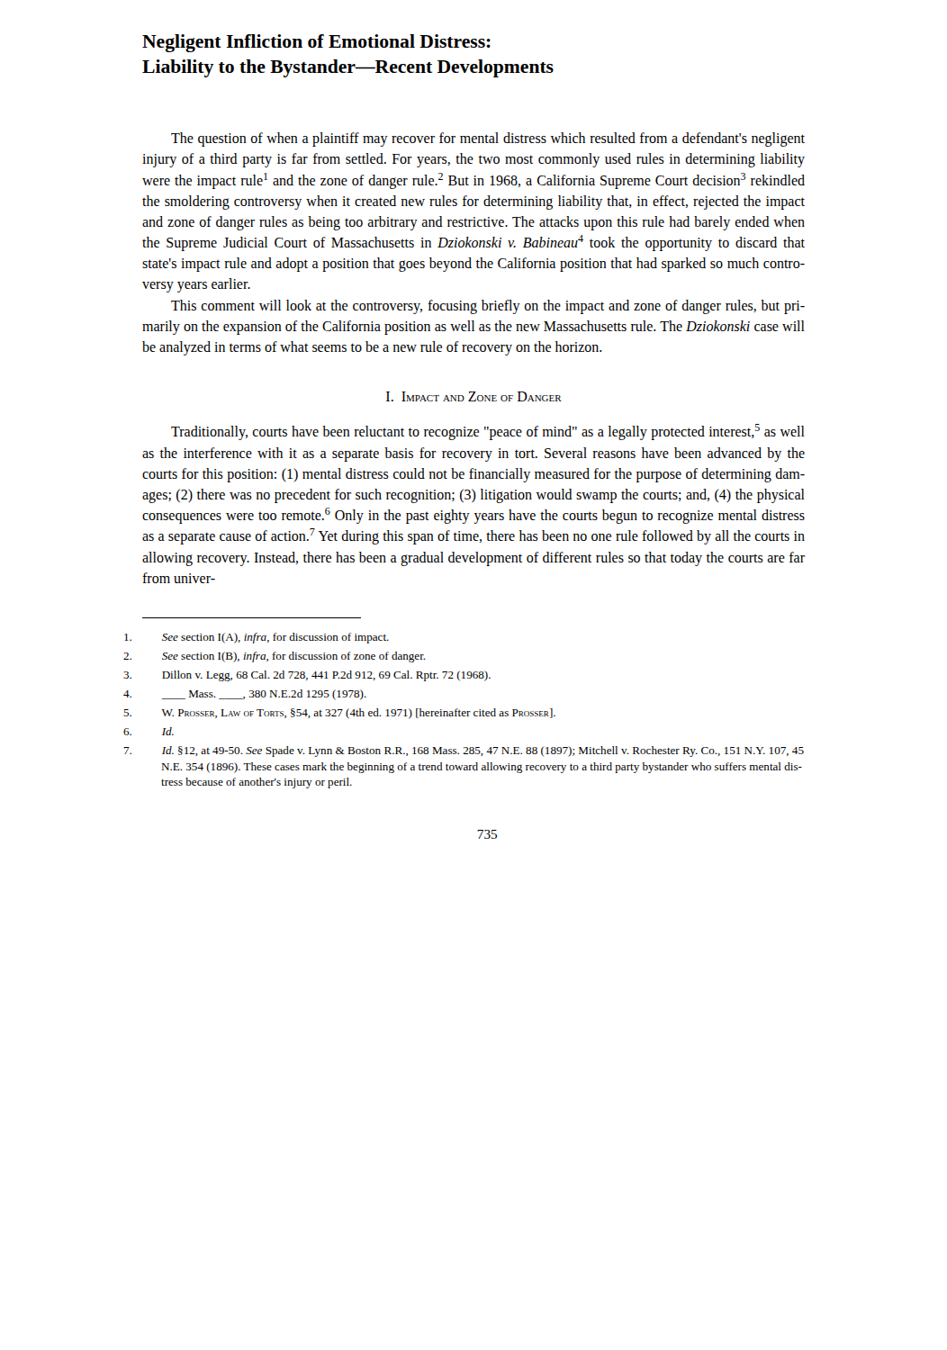Negligent Infliction of Emotional Distress:
Liability to the Bystander—Recent Developments
The question of when a plaintiff may recover for mental distress which resulted from a defendant's negligent injury of a third party is far from settled. For years, the two most commonly used rules in determining liability were the impact rule1 and the zone of danger rule.2 But in 1968, a California Supreme Court decision3 rekindled the smoldering controversy when it created new rules for determining liability that, in effect, rejected the impact and zone of danger rules as being too arbitrary and restrictive. The attacks upon this rule had barely ended when the Supreme Judicial Court of Massachusetts in Dziokonski v. Babineau4 took the opportunity to discard that state's impact rule and adopt a position that goes beyond the California position that had sparked so much controversy years earlier.
This comment will look at the controversy, focusing briefly on the impact and zone of danger rules, but primarily on the expansion of the California position as well as the new Massachusetts rule. The Dziokonski case will be analyzed in terms of what seems to be a new rule of recovery on the horizon.
I. Impact and Zone of Danger
Traditionally, courts have been reluctant to recognize "peace of mind" as a legally protected interest,5 as well as the interference with it as a separate basis for recovery in tort. Several reasons have been advanced by the courts for this position: (1) mental distress could not be financially measured for the purpose of determining damages; (2) there was no precedent for such recognition; (3) litigation would swamp the courts; and, (4) the physical consequences were too remote.6 Only in the past eighty years have the courts begun to recognize mental distress as a separate cause of action.7 Yet during this span of time, there has been no one rule followed by all the courts in allowing recovery. Instead, there has been a gradual development of different rules so that today the courts are far from univer-
1. See section I(A), infra, for discussion of impact.
2. See section I(B), infra, for discussion of zone of danger.
3. Dillon v. Legg, 68 Cal. 2d 728, 441 P.2d 912, 69 Cal. Rptr. 72 (1968).
4. ____ Mass. ____, 380 N.E.2d 1295 (1978).
5. W. Prosser, Law of Torts, §54, at 327 (4th ed. 1971) [hereinafter cited as Prosser].
6. Id.
7. Id. §12, at 49-50. See Spade v. Lynn & Boston R.R., 168 Mass. 285, 47 N.E. 88 (1897); Mitchell v. Rochester Ry. Co., 151 N.Y. 107, 45 N.E. 354 (1896). These cases mark the beginning of a trend toward allowing recovery to a third party bystander who suffers mental distress because of another's injury or peril.
735